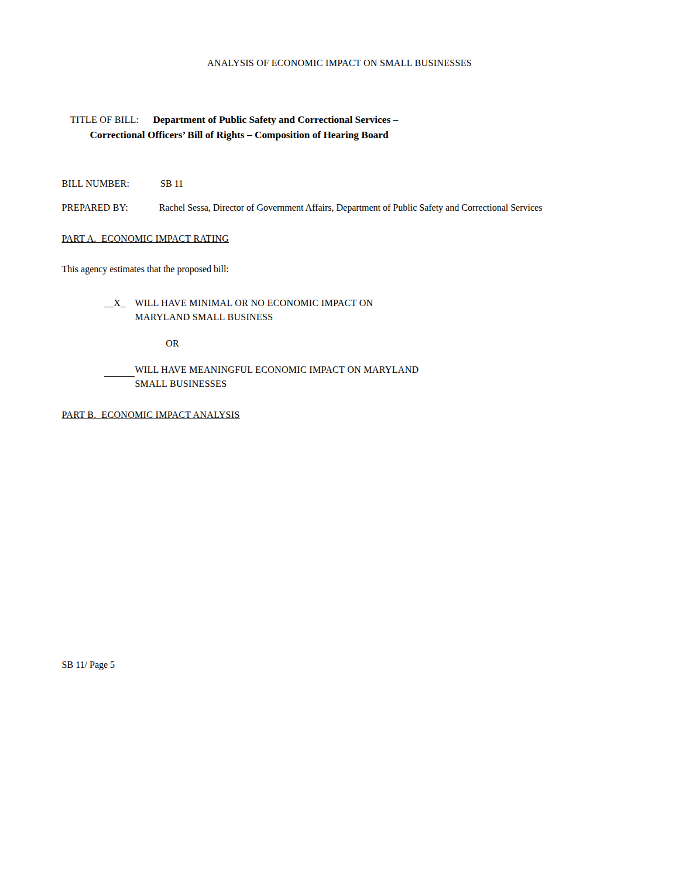ANALYSIS OF ECONOMIC IMPACT ON SMALL BUSINESSES
TITLE OF BILL: Department of Public Safety and Correctional Services – Correctional Officers’ Bill of Rights – Composition of Hearing Board
BILL NUMBER: SB 11
PREPARED BY: Rachel Sessa, Director of Government Affairs, Department of Public Safety and Correctional Services
PART A. ECONOMIC IMPACT RATING
This agency estimates that the proposed bill:
__X_WILL HAVE MINIMAL OR NO ECONOMIC IMPACT ON MARYLAND SMALL BUSINESS
OR
WILL HAVE MEANINGFUL ECONOMIC IMPACT ON MARYLAND SMALL BUSINESSES
PART B. ECONOMIC IMPACT ANALYSIS
SB 11/ Page 5